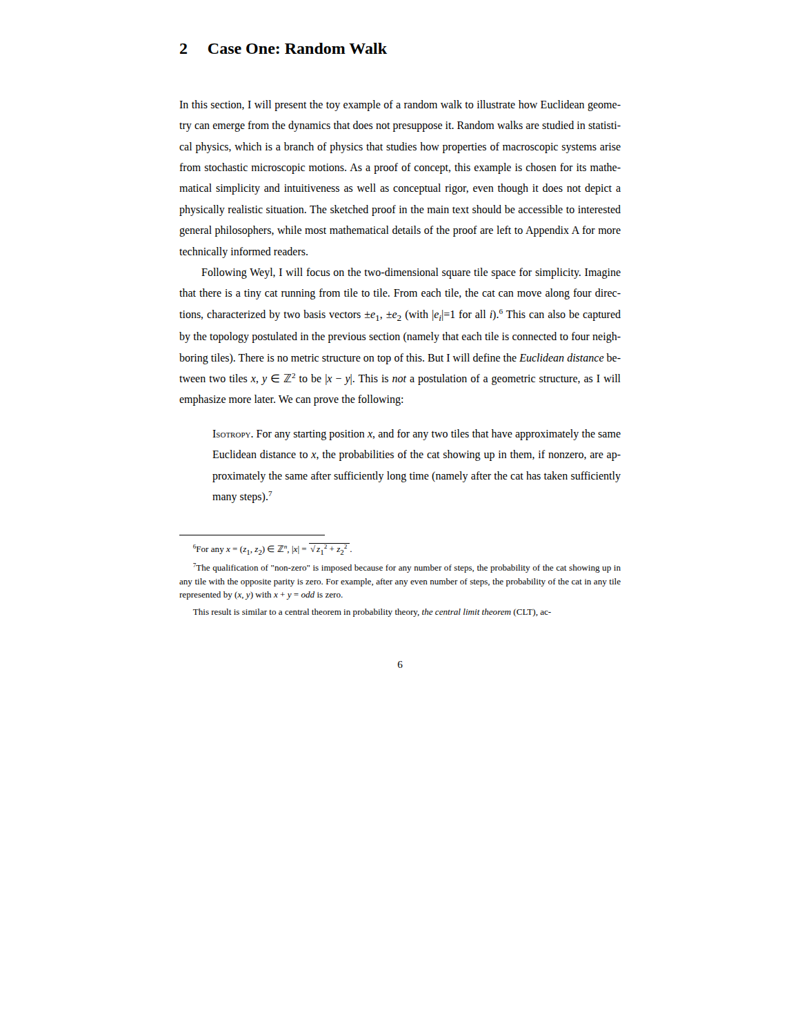2 Case One: Random Walk
In this section, I will present the toy example of a random walk to illustrate how Euclidean geometry can emerge from the dynamics that does not presuppose it. Random walks are studied in statistical physics, which is a branch of physics that studies how properties of macroscopic systems arise from stochastic microscopic motions. As a proof of concept, this example is chosen for its mathematical simplicity and intuitiveness as well as conceptual rigor, even though it does not depict a physically realistic situation. The sketched proof in the main text should be accessible to interested general philosophers, while most mathematical details of the proof are left to Appendix A for more technically informed readers.
Following Weyl, I will focus on the two-dimensional square tile space for simplicity. Imagine that there is a tiny cat running from tile to tile. From each tile, the cat can move along four directions, characterized by two basis vectors ±e1, ±e2 (with |ei|=1 for all i).6 This can also be captured by the topology postulated in the previous section (namely that each tile is connected to four neighboring tiles). There is no metric structure on top of this. But I will define the Euclidean distance between two tiles x, y ∈ ℤ2 to be |x − y|. This is not a postulation of a geometric structure, as I will emphasize more later. We can prove the following:
Isotropy. For any starting position x, and for any two tiles that have approximately the same Euclidean distance to x, the probabilities of the cat showing up in them, if nonzero, are approximately the same after sufficiently long time (namely after the cat has taken sufficiently many steps).7
6For any x = (z1, z2) ∈ ℤn, |x| = √z12 + z22.
7The qualification of "non-zero" is imposed because for any number of steps, the probability of the cat showing up in any tile with the opposite parity is zero. For example, after any even number of steps, the probability of the cat in any tile represented by (x, y) with x + y = odd is zero.
This result is similar to a central theorem in probability theory, the central limit theorem (CLT), ac-
6